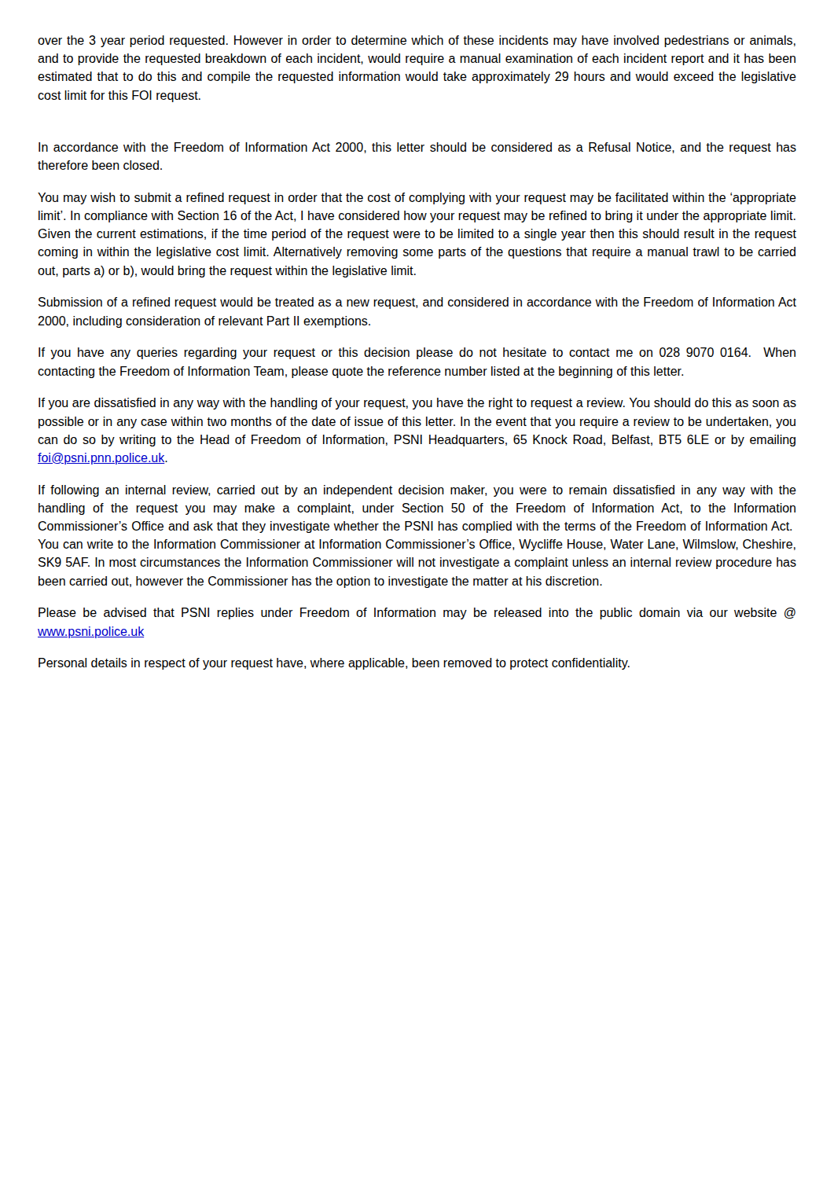over the 3 year period requested. However in order to determine which of these incidents may have involved pedestrians or animals, and to provide the requested breakdown of each incident, would require a manual examination of each incident report and it has been estimated that to do this and compile the requested information would take approximately 29 hours and would exceed the legislative cost limit for this FOI request.
In accordance with the Freedom of Information Act 2000, this letter should be considered as a Refusal Notice, and the request has therefore been closed.
You may wish to submit a refined request in order that the cost of complying with your request may be facilitated within the ‘appropriate limit’. In compliance with Section 16 of the Act, I have considered how your request may be refined to bring it under the appropriate limit. Given the current estimations, if the time period of the request were to be limited to a single year then this should result in the request coming in within the legislative cost limit. Alternatively removing some parts of the questions that require a manual trawl to be carried out, parts a) or b), would bring the request within the legislative limit.
Submission of a refined request would be treated as a new request, and considered in accordance with the Freedom of Information Act 2000, including consideration of relevant Part II exemptions.
If you have any queries regarding your request or this decision please do not hesitate to contact me on 028 9070 0164. When contacting the Freedom of Information Team, please quote the reference number listed at the beginning of this letter.
If you are dissatisfied in any way with the handling of your request, you have the right to request a review. You should do this as soon as possible or in any case within two months of the date of issue of this letter. In the event that you require a review to be undertaken, you can do so by writing to the Head of Freedom of Information, PSNI Headquarters, 65 Knock Road, Belfast, BT5 6LE or by emailing foi@psni.pnn.police.uk.
If following an internal review, carried out by an independent decision maker, you were to remain dissatisfied in any way with the handling of the request you may make a complaint, under Section 50 of the Freedom of Information Act, to the Information Commissioner’s Office and ask that they investigate whether the PSNI has complied with the terms of the Freedom of Information Act. You can write to the Information Commissioner at Information Commissioner’s Office, Wycliffe House, Water Lane, Wilmslow, Cheshire, SK9 5AF. In most circumstances the Information Commissioner will not investigate a complaint unless an internal review procedure has been carried out, however the Commissioner has the option to investigate the matter at his discretion.
Please be advised that PSNI replies under Freedom of Information may be released into the public domain via our website @ www.psni.police.uk
Personal details in respect of your request have, where applicable, been removed to protect confidentiality.